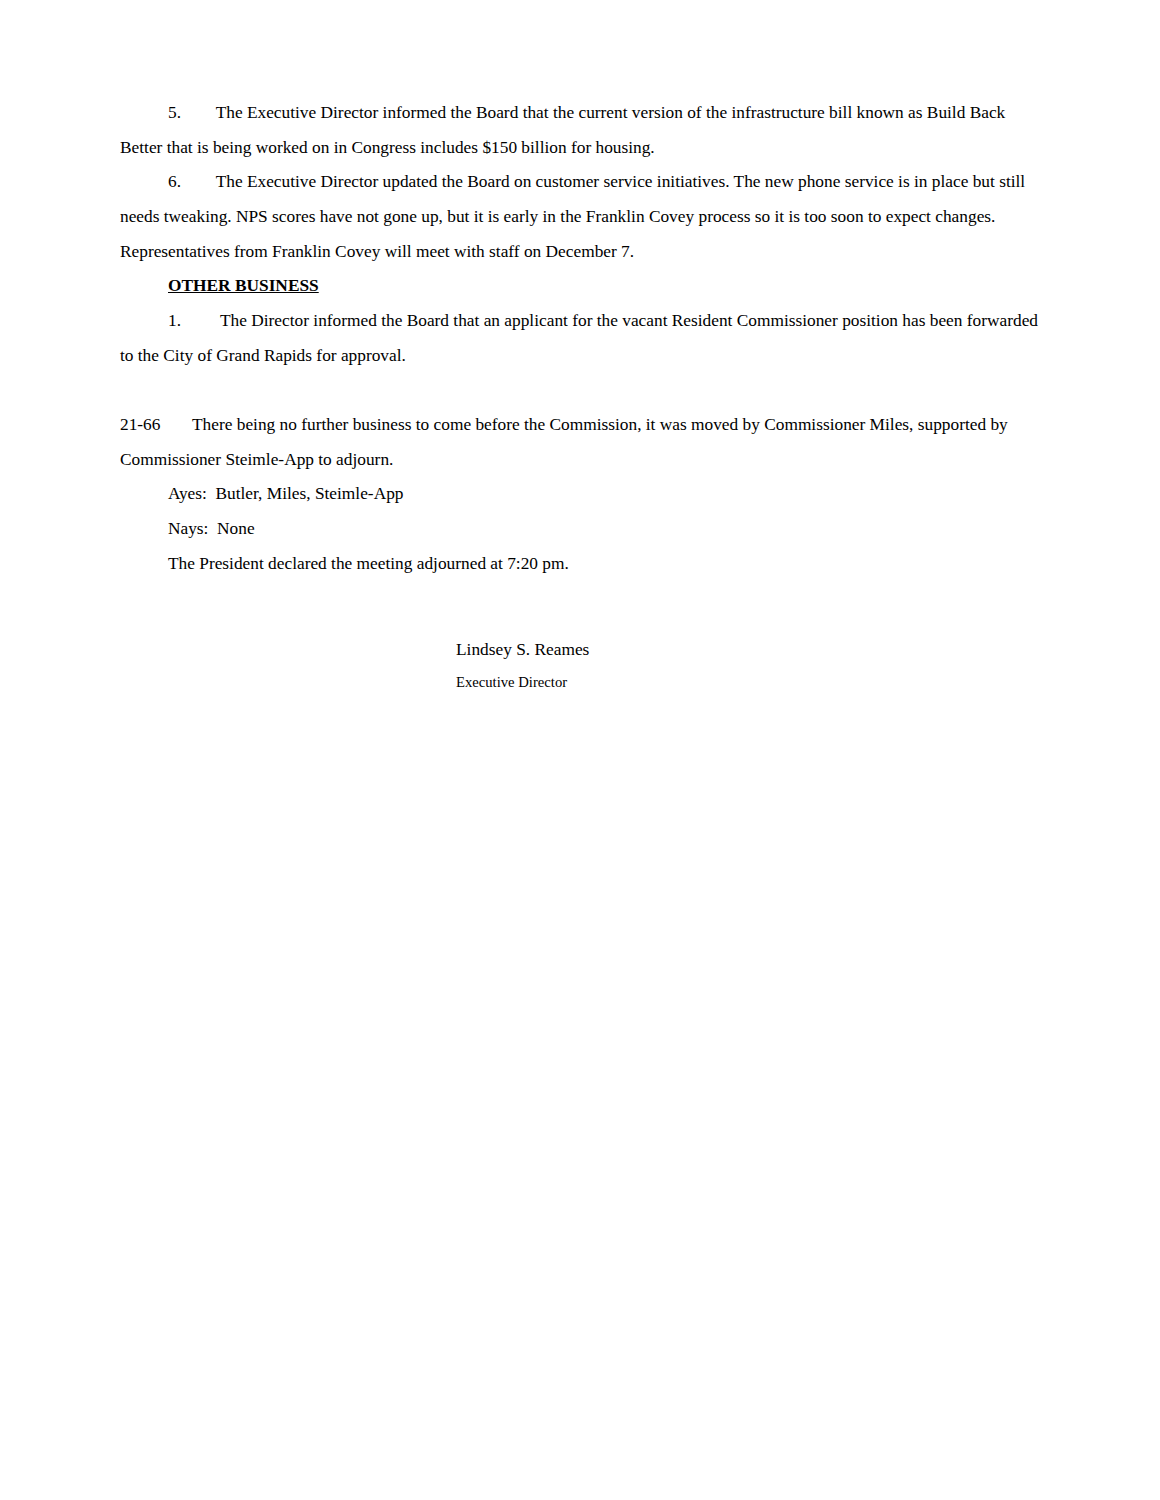5. The Executive Director informed the Board that the current version of the infrastructure bill known as Build Back Better that is being worked on in Congress includes $150 billion for housing.
6. The Executive Director updated the Board on customer service initiatives. The new phone service is in place but still needs tweaking. NPS scores have not gone up, but it is early in the Franklin Covey process so it is too soon to expect changes. Representatives from Franklin Covey will meet with staff on December 7.
OTHER BUSINESS
1. The Director informed the Board that an applicant for the vacant Resident Commissioner position has been forwarded to the City of Grand Rapids for approval.
21-66 There being no further business to come before the Commission, it was moved by Commissioner Miles, supported by Commissioner Steimle-App to adjourn.
Ayes: Butler, Miles, Steimle-App
Nays: None
The President declared the meeting adjourned at 7:20 pm.
Lindsey S. Reames
Executive Director